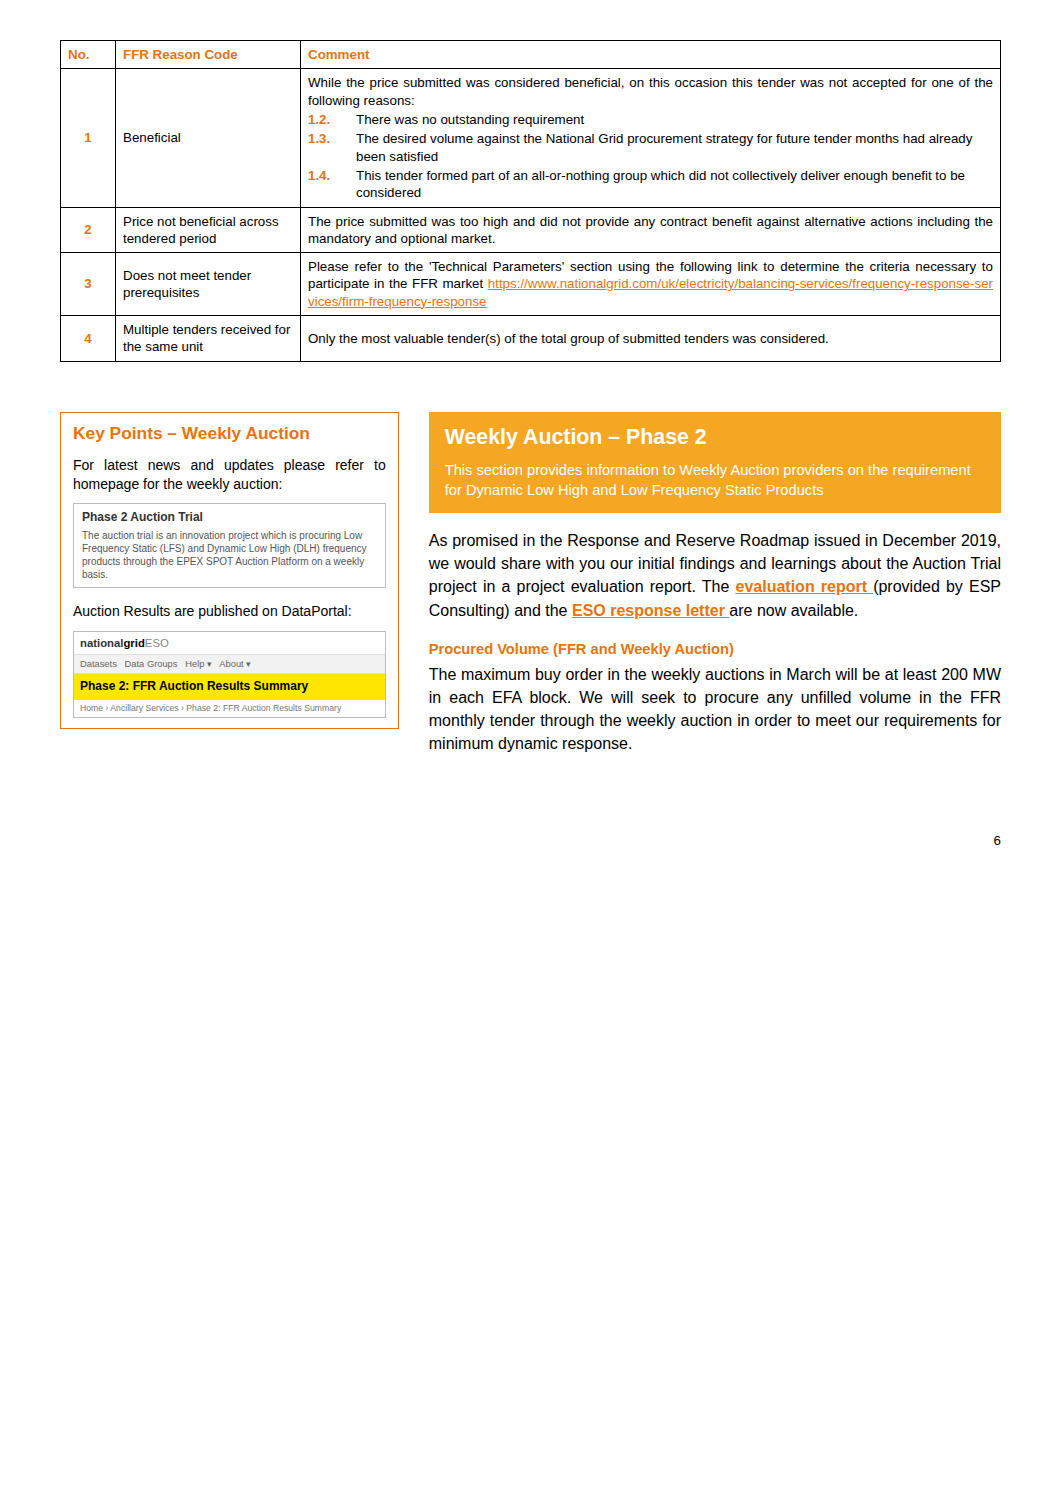| No. | FFR Reason Code | Comment |
| --- | --- | --- |
| 1 | Beneficial | While the price submitted was considered beneficial, on this occasion this tender was not accepted for one of the following reasons: 1.2. There was no outstanding requirement 1.3. The desired volume against the National Grid procurement strategy for future tender months had already been satisfied 1.4. This tender formed part of an all-or-nothing group which did not collectively deliver enough benefit to be considered |
| 2 | Price not beneficial across tendered period | The price submitted was too high and did not provide any contract benefit against alternative actions including the mandatory and optional market. |
| 3 | Does not meet tender prerequisites | Please refer to the 'Technical Parameters' section using the following link to determine the criteria necessary to participate in the FFR market https://www.nationalgrid.com/uk/electricity/balancing-services/frequency-response-services/firm-frequency-response |
| 4 | Multiple tenders received for the same unit | Only the most valuable tender(s) of the total group of submitted tenders was considered. |
Key Points – Weekly Auction
For latest news and updates please refer to homepage for the weekly auction:
Phase 2 Auction Trial
The auction trial is an innovation project which is procuring Low Frequency Static (LFS) and Dynamic Low High (DLH) frequency products through the EPEX SPOT Auction Platform on a weekly basis.
Auction Results are published on DataPortal:
nationalgrid ESO
Datasets Data Groups Help ▾ About ▾
Phase 2: FFR Auction Results Summary
Home › Ancillary Services › Phase 2: FFR Auction Results Summary
Weekly Auction – Phase 2
This section provides information to Weekly Auction providers on the requirement for Dynamic Low High and Low Frequency Static Products
As promised in the Response and Reserve Roadmap issued in December 2019, we would share with you our initial findings and learnings about the Auction Trial project in a project evaluation report. The evaluation report (provided by ESP Consulting) and the ESO response letter are now available.
Procured Volume (FFR and Weekly Auction)
The maximum buy order in the weekly auctions in March will be at least 200 MW in each EFA block. We will seek to procure any unfilled volume in the FFR monthly tender through the weekly auction in order to meet our requirements for minimum dynamic response.
6